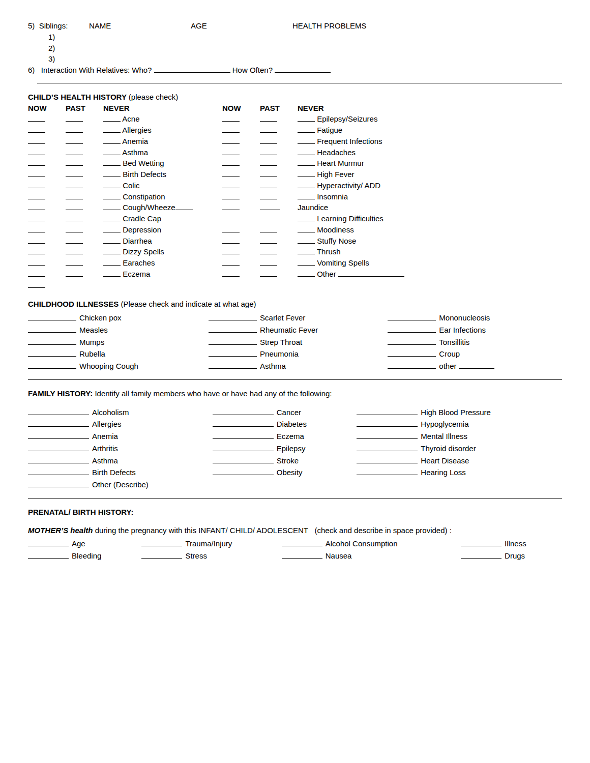5) Siblings: NAME AGE HEALTH PROBLEMS
1)
2)
3)
6) Interaction With Relatives: Who? How Often?
CHILD’S HEALTH HISTORY (please check)
| NOW | PAST | NEVER | NOW | PAST | NEVER |
| | | Acne | | | Epilepsy/Seizures |
| | | Allergies | | | Fatigue |
| | | Anemia | | | Frequent Infections |
| | | Asthma | | | Headaches |
| | | Bed Wetting | | | Heart Murmur |
| | | Birth Defects | | | High Fever |
| | | Colic | | | Hyperactivity/ ADD |
| | | Constipation | | | Insomnia |
| | | Cough/Wheeze | | | Jaundice |
| | | Cradle Cap | | | Learning Difficulties |
| | | Depression | | | Moodiness |
| | | Diarrhea | | | Stuffy Nose |
| | | Dizzy Spells | | | Thrush |
| | | Earaches | | | Vomiting Spells |
| | | Eczema | | | Other |
CHILDHOOD ILLNESSES (Please check and indicate at what age)
| Chicken pox | Scarlet Fever | Mononucleosis |
| Measles | Rheumatic Fever | Ear Infections |
| Mumps | Strep Throat | Tonsillitis |
| Rubella | Pneumonia | Croup |
| Whooping Cough | Asthma | other |
FAMILY HISTORY: Identify all family members who have or have had any of the following:
| Alcoholism | Cancer | High Blood Pressure |
| Allergies | Diabetes | Hypoglycemia |
| Anemia | Eczema | Mental Illness |
| Arthritis | Epilepsy | Thyroid disorder |
| Asthma | Stroke | Heart Disease |
| Birth Defects | Obesity | Hearing Loss |
| Other (Describe) | | |
PRENATAL/ BIRTH HISTORY:
MOTHER’S health during the pregnancy with this INFANT/ CHILD/ ADOLESCENT (check and describe in space provided) :
| Age | Trauma/Injury | Alcohol Consumption | Illness |
| Bleeding | Stress | Nausea | Drugs |